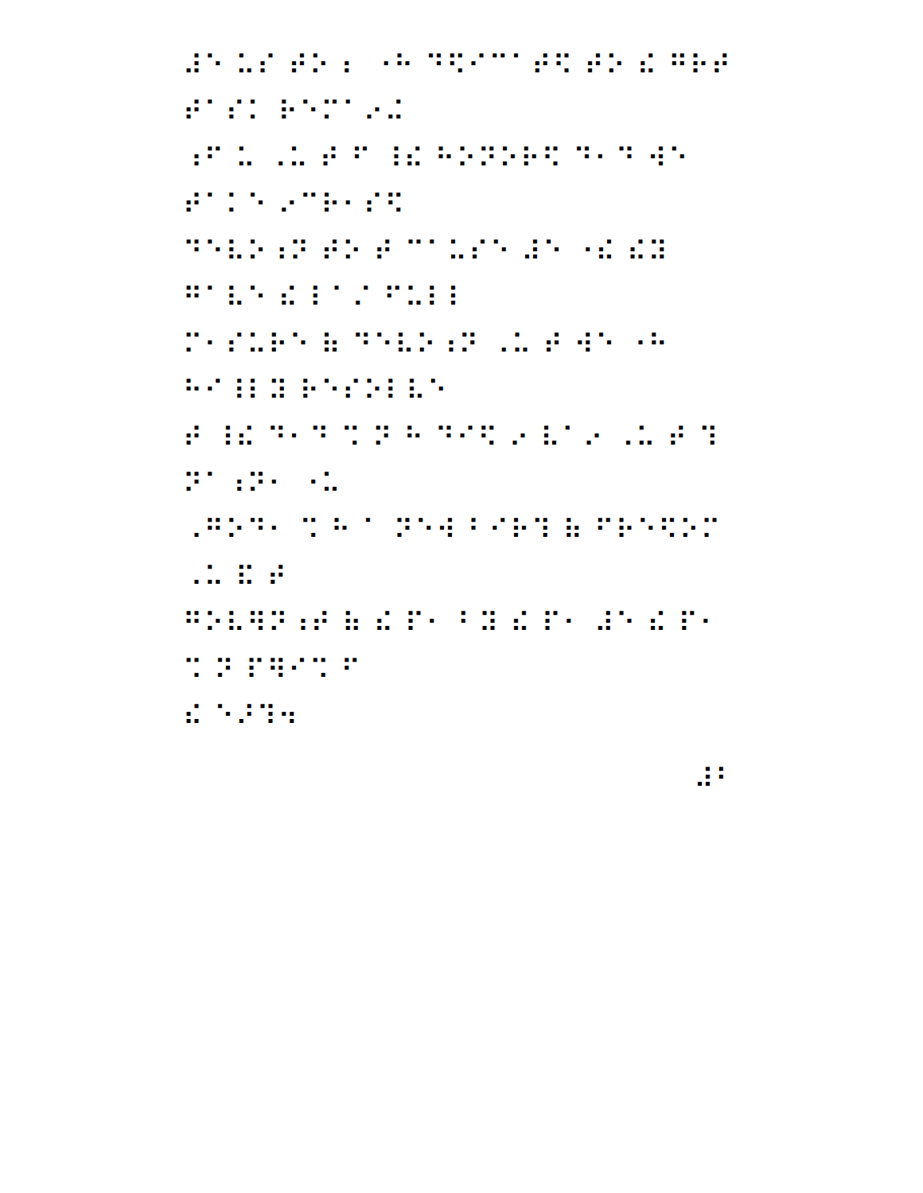⠼⠑ ⠥⠎ ⠞⠕ ⠆ ⠐⠓ ⠙⠫⠊⠉⠁⠞⠫ ⠞⠕ ⠮ ⠛⠗⠞ ⠞⠁⠎⠅ ⠗⠑⠍⠁⠔⠬ ⠰⠋ ⠥ ⠠⠥ ⠞ ⠋ ⠸⠮ ⠓⠕⠝⠕⠗⠫ ⠙⠂⠙ ⠺⠑ ⠞⠁⠅⠑ ⠔⠉⠗⠂⠎⠫ ⠙⠑⠧⠕⠰⠝ ⠞⠕ ⠞ ⠉⠁⠥⠎⠑ ⠼⠑ ⠐⠮ ⠮⠽ ⠛⠁⠧⠑ ⠮ ⠇⠁⠌ ⠋⠥⠇⠇ ⠍⠂⠎⠥⠗⠑ ⠷ ⠙⠑⠧⠕⠰⠝ ⠠⠥ ⠞ ⠺⠑ ⠐⠓ ⠓⠊⠸⠇⠽ ⠗⠑⠎⠕⠇⠧⠑ ⠞ ⠸⠮ ⠙⠂⠙ ⠩ ⠝ ⠓ ⠙⠊⠫ ⠔ ⠧⠁⠔ ⠠⠥ ⠞ ⠹ ⠝⠁⠰⠝⠂ ⠐⠥ ⠠⠛⠕⠙⠂ ⠩ ⠓ ⠁ ⠝⠑⠺ ⠃⠊⠗⠹ ⠷ ⠋⠗⠑⠫⠕⠍ ⠠⠥ ⠯ ⠞ ⠛⠕⠧⠻⠝⠰⠞ ⠷ ⠮ ⠏⠂ ⠃⠽ ⠮ ⠏⠂ ⠼⠑ ⠮ ⠏⠂ ⠩ ⠝ ⠏⠻⠊⠩ ⠋ ⠮ ⠑⠜⠹⠲
⠼⠃